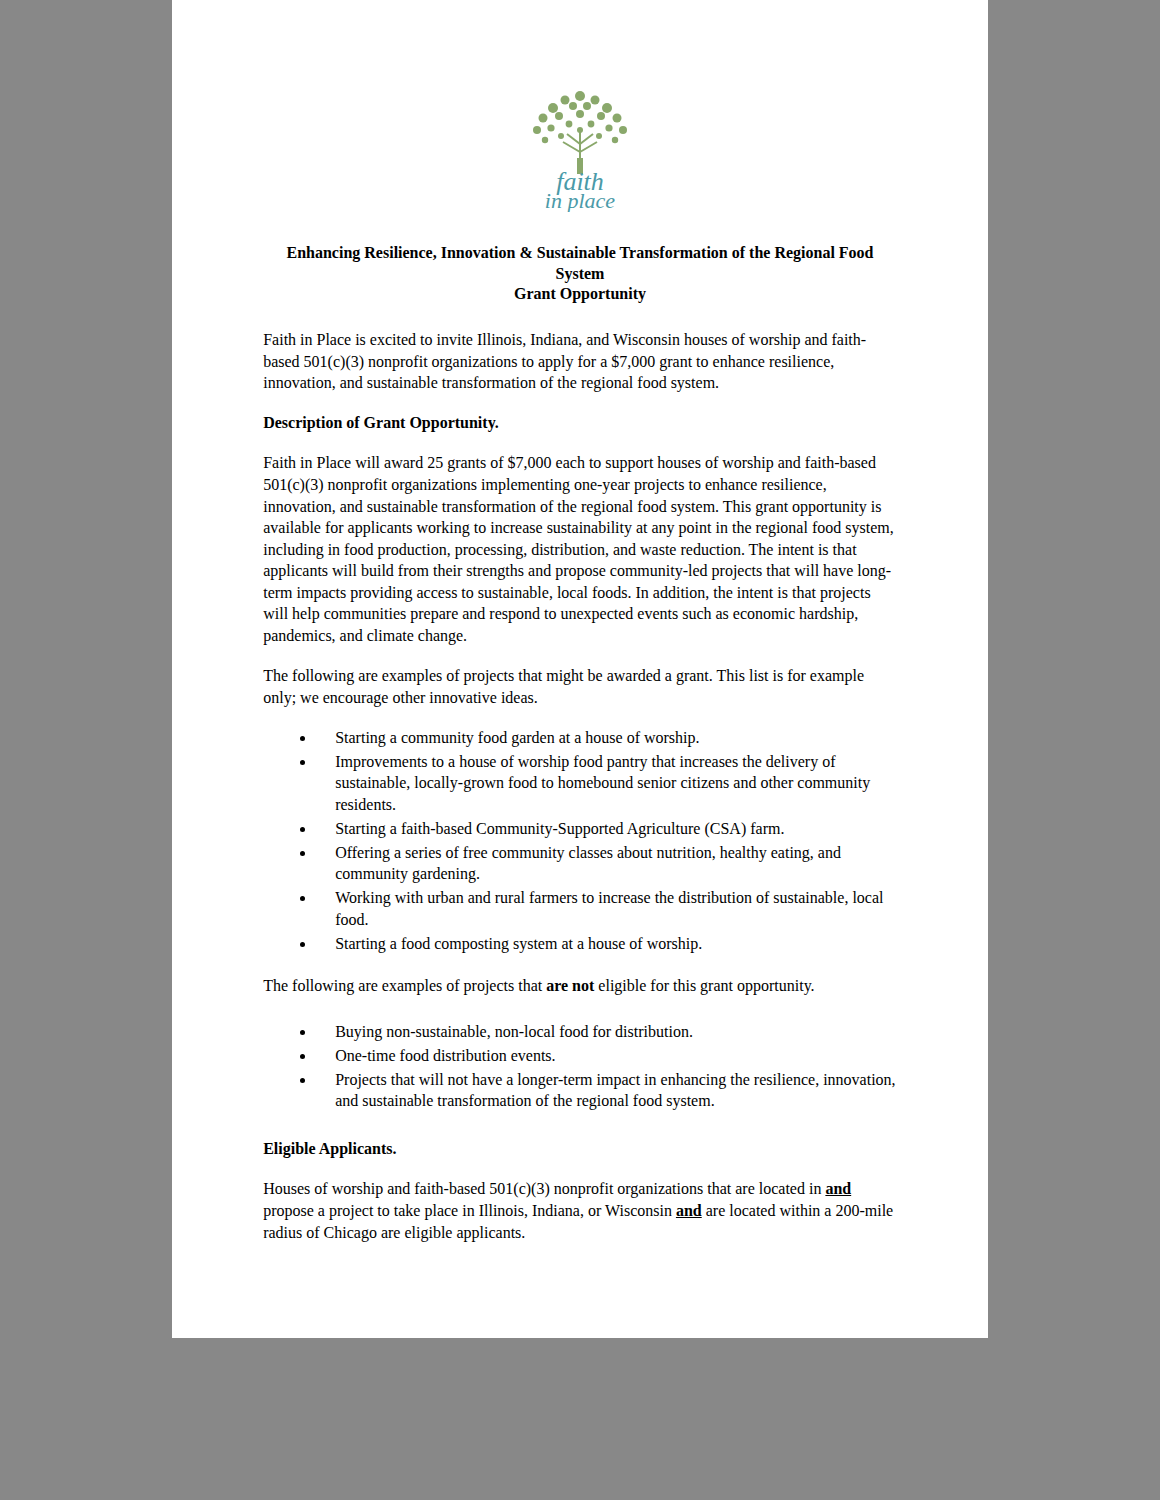faith in place
Enhancing Resilience, Innovation & Sustainable Transformation of the Regional Food System
Grant Opportunity
Faith in Place is excited to invite Illinois, Indiana, and Wisconsin houses of worship and faith-based 501(c)(3) nonprofit organizations to apply for a $7,000 grant to enhance resilience, innovation, and sustainable transformation of the regional food system.
Description of Grant Opportunity.
Faith in Place will award 25 grants of $7,000 each to support houses of worship and faith-based 501(c)(3) nonprofit organizations implementing one-year projects to enhance resilience, innovation, and sustainable transformation of the regional food system. This grant opportunity is available for applicants working to increase sustainability at any point in the regional food system, including in food production, processing, distribution, and waste reduction. The intent is that applicants will build from their strengths and propose community-led projects that will have long-term impacts providing access to sustainable, local foods. In addition, the intent is that projects will help communities prepare and respond to unexpected events such as economic hardship, pandemics, and climate change.
The following are examples of projects that might be awarded a grant. This list is for example only; we encourage other innovative ideas.
Starting a community food garden at a house of worship.
Improvements to a house of worship food pantry that increases the delivery of sustainable, locally-grown food to homebound senior citizens and other community residents.
Starting a faith-based Community-Supported Agriculture (CSA) farm.
Offering a series of free community classes about nutrition, healthy eating, and community gardening.
Working with urban and rural farmers to increase the distribution of sustainable, local food.
Starting a food composting system at a house of worship.
The following are examples of projects that are not eligible for this grant opportunity.
Buying non-sustainable, non-local food for distribution.
One-time food distribution events.
Projects that will not have a longer-term impact in enhancing the resilience, innovation, and sustainable transformation of the regional food system.
Eligible Applicants.
Houses of worship and faith-based 501(c)(3) nonprofit organizations that are located in and propose a project to take place in Illinois, Indiana, or Wisconsin and are located within a 200-mile radius of Chicago are eligible applicants.